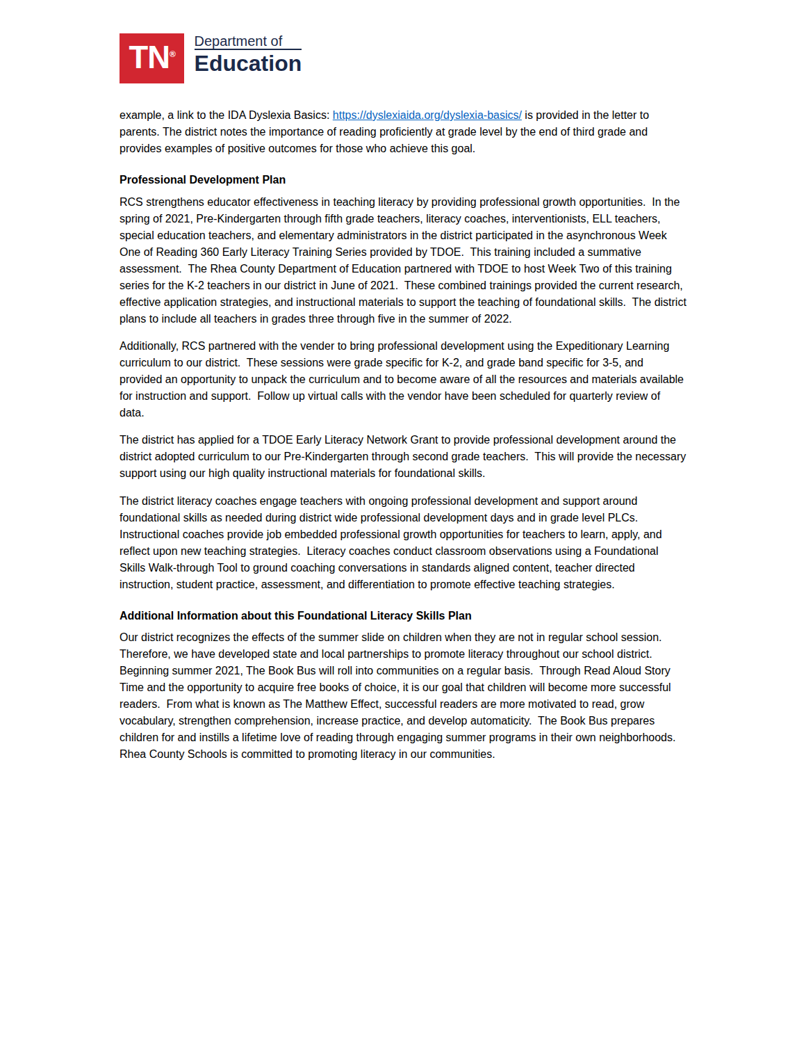TN®
Department of Education
example, a link to the IDA Dyslexia Basics: https://dyslexiaida.org/dyslexia-basics/ is provided in the letter to parents. The district notes the importance of reading proficiently at grade level by the end of third grade and provides examples of positive outcomes for those who achieve this goal.
Professional Development Plan
RCS strengthens educator effectiveness in teaching literacy by providing professional growth opportunities. In the spring of 2021, Pre-Kindergarten through fifth grade teachers, literacy coaches, interventionists, ELL teachers, special education teachers, and elementary administrators in the district participated in the asynchronous Week One of Reading 360 Early Literacy Training Series provided by TDOE. This training included a summative assessment. The Rhea County Department of Education partnered with TDOE to host Week Two of this training series for the K-2 teachers in our district in June of 2021. These combined trainings provided the current research, effective application strategies, and instructional materials to support the teaching of foundational skills. The district plans to include all teachers in grades three through five in the summer of 2022.
Additionally, RCS partnered with the vender to bring professional development using the Expeditionary Learning curriculum to our district. These sessions were grade specific for K-2, and grade band specific for 3-5, and provided an opportunity to unpack the curriculum and to become aware of all the resources and materials available for instruction and support. Follow up virtual calls with the vendor have been scheduled for quarterly review of data.
The district has applied for a TDOE Early Literacy Network Grant to provide professional development around the district adopted curriculum to our Pre-Kindergarten through second grade teachers. This will provide the necessary support using our high quality instructional materials for foundational skills.
The district literacy coaches engage teachers with ongoing professional development and support around foundational skills as needed during district wide professional development days and in grade level PLCs. Instructional coaches provide job embedded professional growth opportunities for teachers to learn, apply, and reflect upon new teaching strategies. Literacy coaches conduct classroom observations using a Foundational Skills Walk-through Tool to ground coaching conversations in standards aligned content, teacher directed instruction, student practice, assessment, and differentiation to promote effective teaching strategies.
Additional Information about this Foundational Literacy Skills Plan
Our district recognizes the effects of the summer slide on children when they are not in regular school session. Therefore, we have developed state and local partnerships to promote literacy throughout our school district. Beginning summer 2021, The Book Bus will roll into communities on a regular basis. Through Read Aloud Story Time and the opportunity to acquire free books of choice, it is our goal that children will become more successful readers. From what is known as The Matthew Effect, successful readers are more motivated to read, grow vocabulary, strengthen comprehension, increase practice, and develop automaticity. The Book Bus prepares children for and instills a lifetime love of reading through engaging summer programs in their own neighborhoods. Rhea County Schools is committed to promoting literacy in our communities.